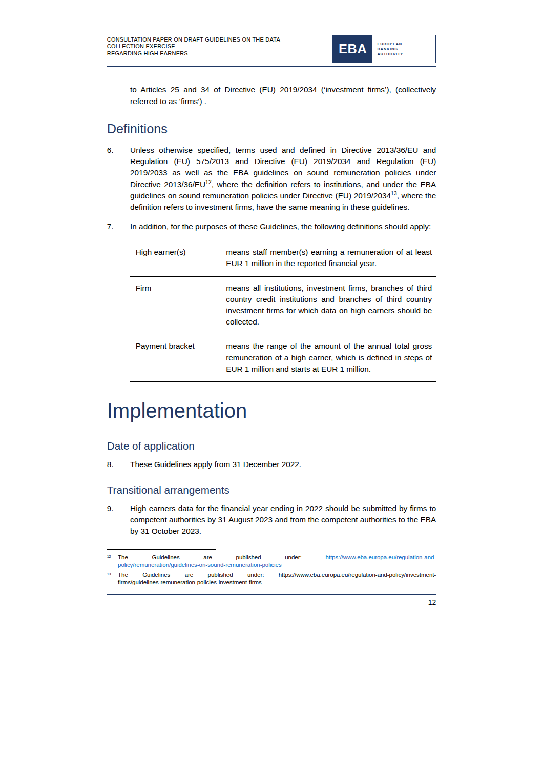Consultation paper on draft Guidelines on the data collection exercise
regarding high earners
EBA
European
Banking
Authority
to Articles 25 and 34 of Directive (EU) 2019/2034 (‘investment firms’), (collectively referred to as ‘firms’) .
Definitions
6. Unless otherwise specified, terms used and defined in Directive 2013/36/EU and Regulation (EU) 575/2013 and Directive (EU) 2019/2034 and Regulation (EU) 2019/2033 as well as the EBA guidelines on sound remuneration policies under Directive 2013/36/EU12, where the definition refers to institutions, and under the EBA guidelines on sound remuneration policies under Directive (EU) 2019/203413, where the definition refers to investment firms, have the same meaning in these guidelines.
7. In addition, for the purposes of these Guidelines, the following definitions should apply:
| High earner(s) | means staff member(s) earning a remuneration of at least EUR 1 million in the reported financial year. |
| Firm | means all institutions, investment firms, branches of third country credit institutions and branches of third country investment firms for which data on high earners should be collected. |
| Payment bracket | means the range of the amount of the annual total gross remuneration of a high earner, which is defined in steps of EUR 1 million and starts at EUR 1 million. |
Implementation
Date of application
8. These Guidelines apply from 31 December 2022.
Transitional arrangements
9. High earners data for the financial year ending in 2022 should be submitted by firms to competent authorities by 31 August 2023 and from the competent authorities to the EBA by 31 October 2023.
12
The Guidelines are published under: https://www.eba.europa.eu/regulation-and-
policy/remuneration/guidelines-on-sound-remuneration-policies
13
The Guidelines are published under: https://www.eba.europa.eu/regulation-and-policy/investment-
firms/guidelines-remuneration-policies-investment-firms
12